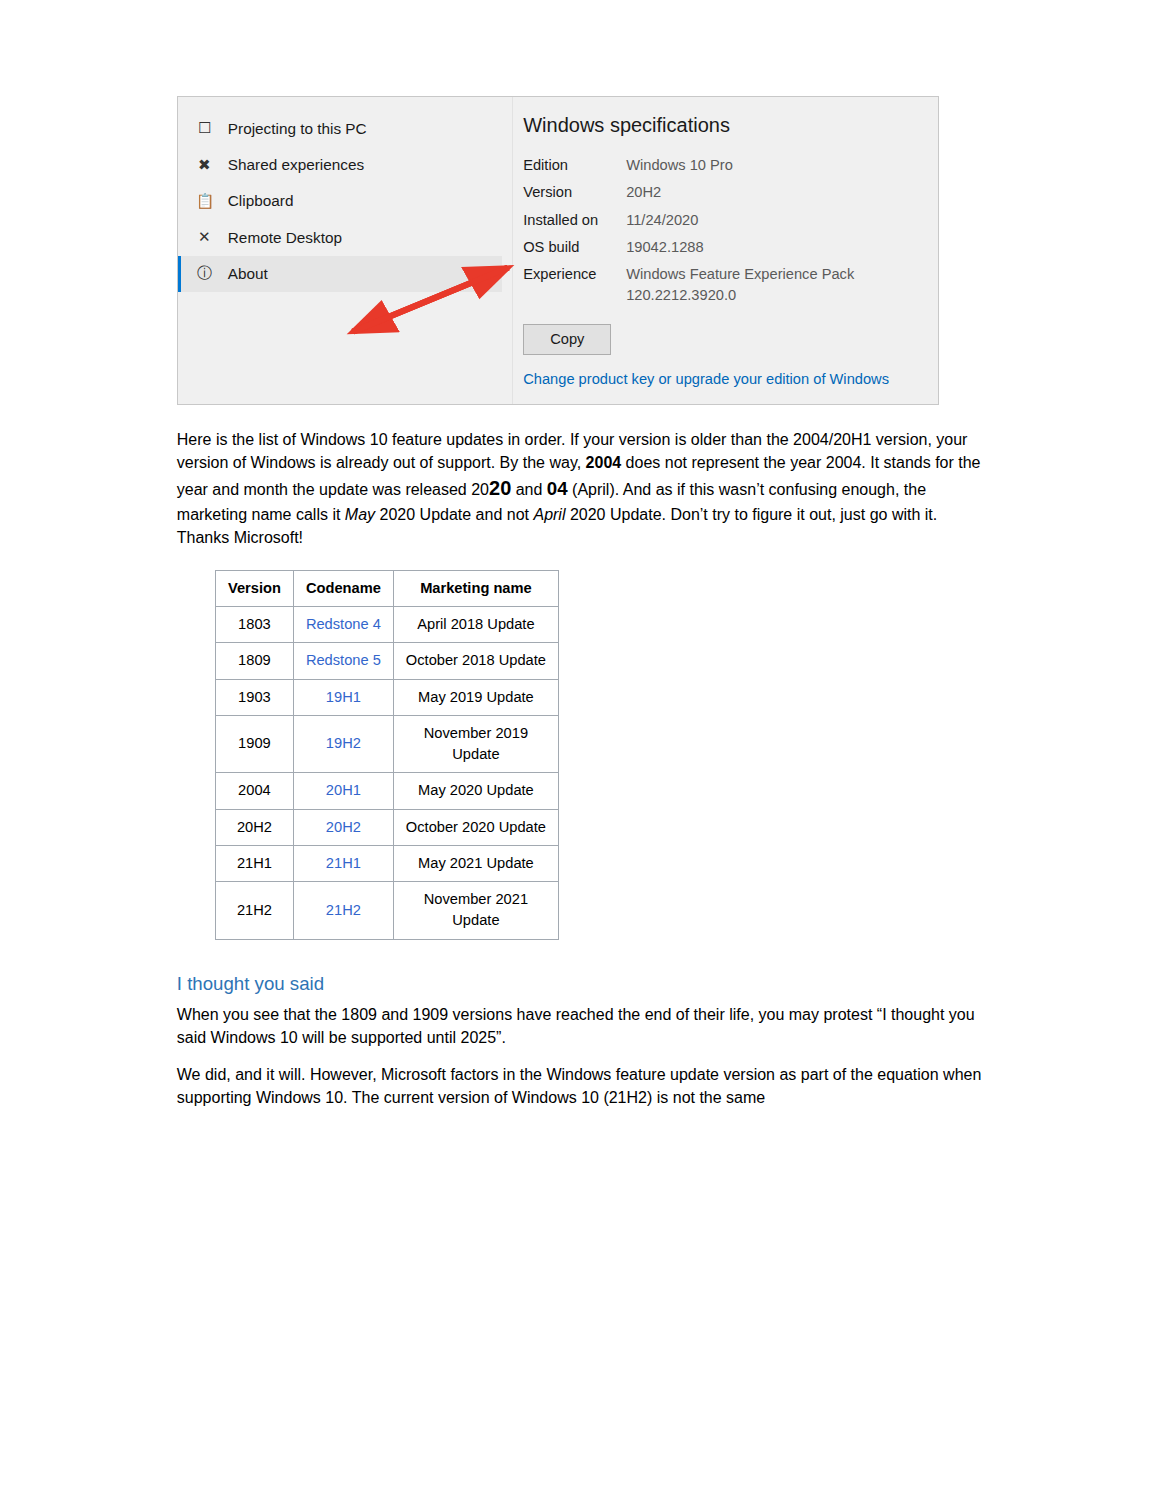☐Projecting to this PC
✖Shared experiences
📋Clipboard
✕Remote Desktop
ⓘAbout
Windows specifications
| Edition | Windows 10 Pro |
| Version | 20H2 |
| Installed on | 11/24/2020 |
| OS build | 19042.1288 |
| Experience | Windows Feature Experience Pack 120.2212.3920.0 |
Copy
Change product key or upgrade your edition of Windows
Here is the list of Windows 10 feature updates in order. If your version is older than the 2004/20H1 version, your version of Windows is already out of support. By the way, 2004 does not represent the year 2004. It stands for the year and month the update was released 2020 and 04 (April). And as if this wasn’t confusing enough, the marketing name calls it May 2020 Update and not April 2020 Update. Don’t try to figure it out, just go with it. Thanks Microsoft!
| Version | Codename | Marketing name |
| --- | --- | --- |
| 1803 | Redstone 4 | April 2018 Update |
| 1809 | Redstone 5 | October 2018 Update |
| 1903 | 19H1 | May 2019 Update |
| 1909 | 19H2 | November 2019 Update |
| 2004 | 20H1 | May 2020 Update |
| 20H2 | 20H2 | October 2020 Update |
| 21H1 | 21H1 | May 2021 Update |
| 21H2 | 21H2 | November 2021 Update |
I thought you said
When you see that the 1809 and 1909 versions have reached the end of their life, you may protest “I thought you said Windows 10 will be supported until 2025”.
We did, and it will. However, Microsoft factors in the Windows feature update version as part of the equation when supporting Windows 10. The current version of Windows 10 (21H2) is not the same